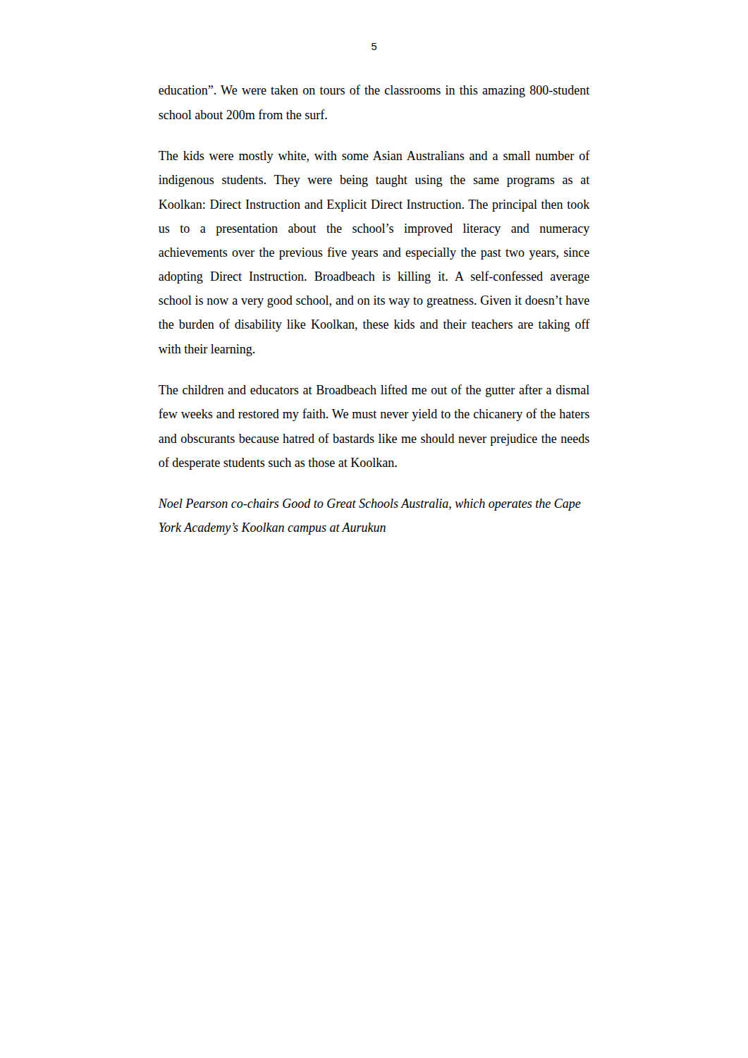5
education”. We were taken on tours of the classrooms in this amazing 800-student school about 200m from the surf.
The kids were mostly white, with some Asian Australians and a small number of indigenous students. They were being taught using the same programs as at Koolkan: Direct Instruction and Explicit Direct Instruction. The principal then took us to a presentation about the school’s improved literacy and numeracy achievements over the previous five years and especially the past two years, since adopting Direct Instruction. Broadbeach is killing it. A self-confessed average school is now a very good school, and on its way to greatness. Given it doesn’t have the burden of disability like Koolkan, these kids and their teachers are taking off with their learning.
The children and educators at Broadbeach lifted me out of the gutter after a dismal few weeks and restored my faith. We must never yield to the chicanery of the haters and obscurants because hatred of bastards like me should never prejudice the needs of desperate students such as those at Koolkan.
Noel Pearson co-chairs Good to Great Schools Australia, which operates the Cape York Academy’s Koolkan campus at Aurukun